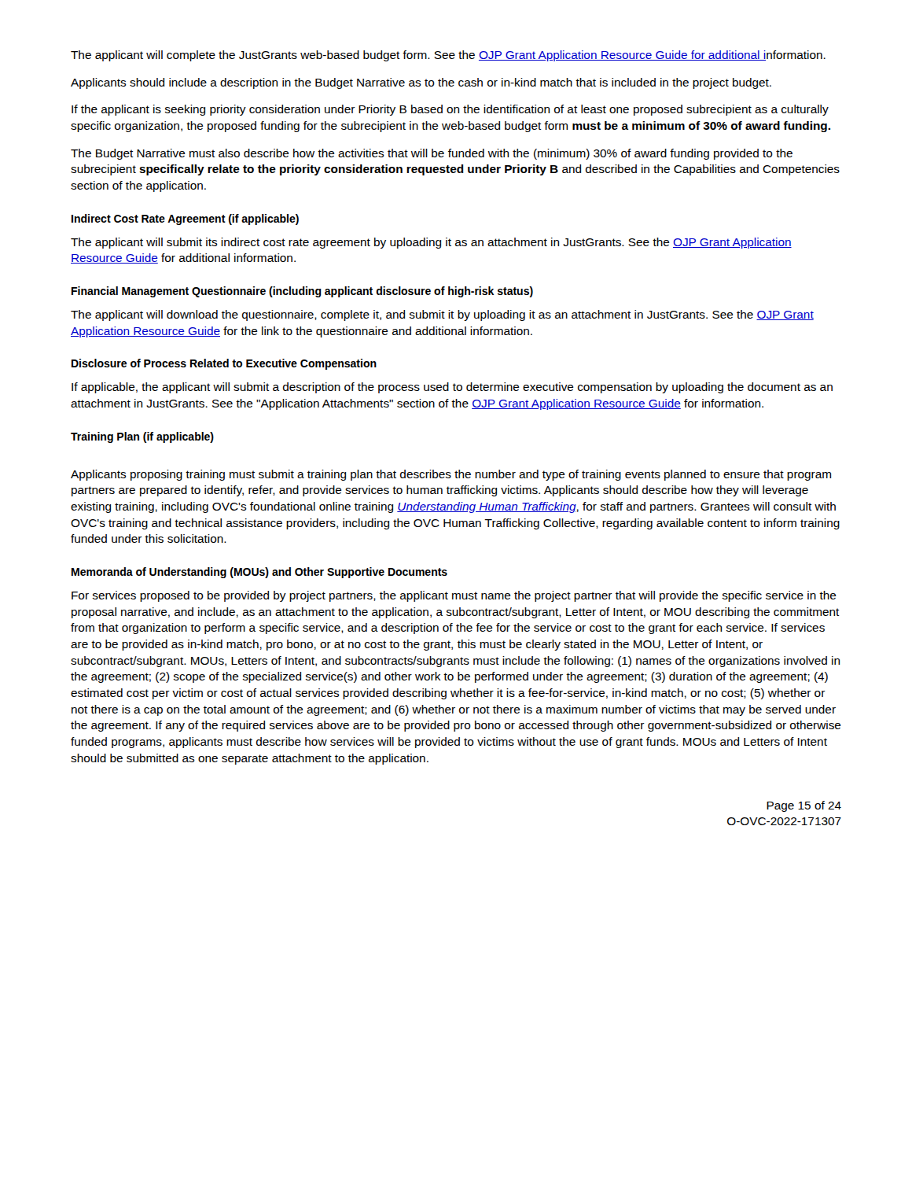The applicant will complete the JustGrants web-based budget form. See the OJP Grant Application Resource Guide for additional information.
Applicants should include a description in the Budget Narrative as to the cash or in-kind match that is included in the project budget.
If the applicant is seeking priority consideration under Priority B based on the identification of at least one proposed subrecipient as a culturally specific organization, the proposed funding for the subrecipient in the web-based budget form must be a minimum of 30% of award funding.
The Budget Narrative must also describe how the activities that will be funded with the (minimum) 30% of award funding provided to the subrecipient specifically relate to the priority consideration requested under Priority B and described in the Capabilities and Competencies section of the application.
Indirect Cost Rate Agreement (if applicable)
The applicant will submit its indirect cost rate agreement by uploading it as an attachment in JustGrants. See the OJP Grant Application Resource Guide for additional information.
Financial Management Questionnaire (including applicant disclosure of high-risk status)
The applicant will download the questionnaire, complete it, and submit it by uploading it as an attachment in JustGrants. See the OJP Grant Application Resource Guide for the link to the questionnaire and additional information.
Disclosure of Process Related to Executive Compensation
If applicable, the applicant will submit a description of the process used to determine executive compensation by uploading the document as an attachment in JustGrants. See the "Application Attachments" section of the OJP Grant Application Resource Guide for information.
Training Plan (if applicable)
Applicants proposing training must submit a training plan that describes the number and type of training events planned to ensure that program partners are prepared to identify, refer, and provide services to human trafficking victims. Applicants should describe how they will leverage existing training, including OVC's foundational online training Understanding Human Trafficking, for staff and partners. Grantees will consult with OVC's training and technical assistance providers, including the OVC Human Trafficking Collective, regarding available content to inform training funded under this solicitation.
Memoranda of Understanding (MOUs) and Other Supportive Documents
For services proposed to be provided by project partners, the applicant must name the project partner that will provide the specific service in the proposal narrative, and include, as an attachment to the application, a subcontract/subgrant, Letter of Intent, or MOU describing the commitment from that organization to perform a specific service, and a description of the fee for the service or cost to the grant for each service. If services are to be provided as in-kind match, pro bono, or at no cost to the grant, this must be clearly stated in the MOU, Letter of Intent, or subcontract/subgrant. MOUs, Letters of Intent, and subcontracts/subgrants must include the following: (1) names of the organizations involved in the agreement; (2) scope of the specialized service(s) and other work to be performed under the agreement; (3) duration of the agreement; (4) estimated cost per victim or cost of actual services provided describing whether it is a fee-for-service, in-kind match, or no cost; (5) whether or not there is a cap on the total amount of the agreement; and (6) whether or not there is a maximum number of victims that may be served under the agreement. If any of the required services above are to be provided pro bono or accessed through other government-subsidized or otherwise funded programs, applicants must describe how services will be provided to victims without the use of grant funds. MOUs and Letters of Intent should be submitted as one separate attachment to the application.
Page 15 of 24
O-OVC-2022-171307